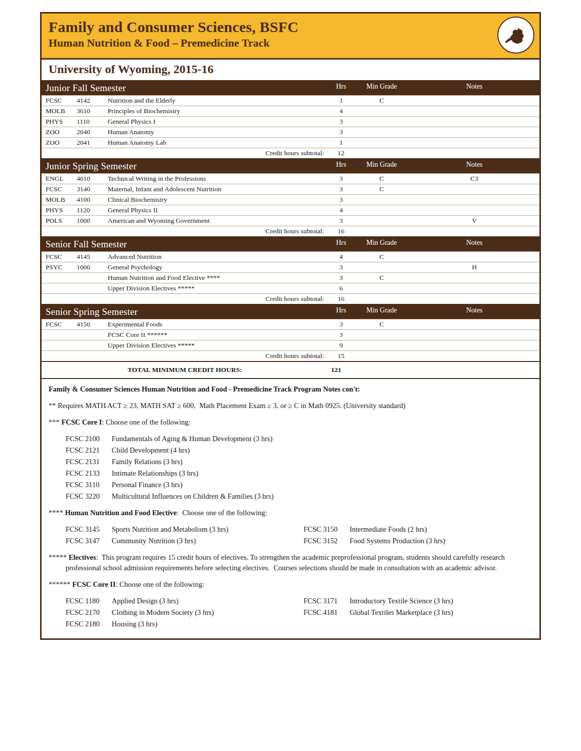Family and Consumer Sciences, BSFC
Human Nutrition & Food – Premedicine Track
University of Wyoming, 2015-16
| Junior Fall Semester | Hrs | Min Grade | Notes |
| FCSC | 4142 | Nutrition and the Elderly | 1 | C | |
| MOLB | 3610 | Principles of Biochemistry | 4 | | |
| PHYS | 1110 | General Physics I | 3 | | |
| ZOO | 2040 | Human Anatomy | 3 | | |
| ZOO | 2041 | Human Anatomy Lab | 1 | | |
| Credit hours subtotal: | 12 | | |
| Junior Spring Semester | Hrs | Min Grade | Notes |
| ENGL | 4010 | Technical Writing in the Professions | 3 | C | C3 |
| FCSC | 3140 | Maternal, Infant and Adolescent Nutrition | 3 | C | |
| MOLB | 4100 | Clinical Biochemistry | 3 | | |
| PHYS | 1120 | General Physics II | 4 | | |
| POLS | 1000 | American and Wyoming Government | 3 | | V |
| Credit hours subtotal: | 16 | | |
| Senior Fall Semester | Hrs | Min Grade | Notes |
| FCSC | 4145 | Advanced Nutrition | 4 | C | |
| PSYC | 1000 | General Psychology | 3 | | H |
| | | Human Nutrition and Food Elective **** | 3 | C | |
| | | Upper Division Electives ***** | 6 | | |
| Credit hours subtotal: | 16 | | |
| Senior Spring Semester | Hrs | Min Grade | Notes |
| FCSC | 4150 | Experimental Foods | 3 | C | |
| | | FCSC Core II ****** | 3 | | |
| | | Upper Division Electives ***** | 9 | | |
| Credit hours subtotal: | 15 | | |
| TOTAL MINIMUM CREDIT HOURS: | 121 |
Family & Consumer Sciences Human Nutrition and Food - Premedicine Track Program Notes con't:
** Requires MATH ACT ≥ 23, MATH SAT ≥ 600, Math Placement Exam ≥ 3, or ≥ C in Math 0925. (University standard)
*** FCSC Core I: Choose one of the following:
FCSC 2100 Fundamentals of Aging & Human Development (3 hrs)
FCSC 2121 Child Development (4 hrs)
FCSC 2131 Family Relations (3 hrs)
FCSC 2133 Intimate Relationships (3 hrs)
FCSC 3110 Personal Finance (3 hrs)
FCSC 3220 Multicultural Influences on Children & Families (3 hrs)
**** Human Nutrition and Food Elective: Choose one of the following:
FCSC 3145 Sports Nutrition and Metabolism (3 hrs)
FCSC 3150 Intermediate Foods (2 hrs)
FCSC 3147 Community Nutrition (3 hrs)
FCSC 3152 Food Systems Production (3 hrs)
***** Electives: This program requires 15 credit hours of electives. To strengthen the academic preprofessional program, students should carefully research professional school admission requirements before selecting electives. Courses selections should be made in consultation with an academic advisor.
****** FCSC Core II: Choose one of the following:
FCSC 1180 Applied Design (3 hrs)
FCSC 3171 Introductory Textile Science (3 hrs)
FCSC 2170 Clothing in Modern Society (3 hrs)
FCSC 4181 Global Textiles Marketplace (3 hrs)
FCSC 2180 Housing (3 hrs)